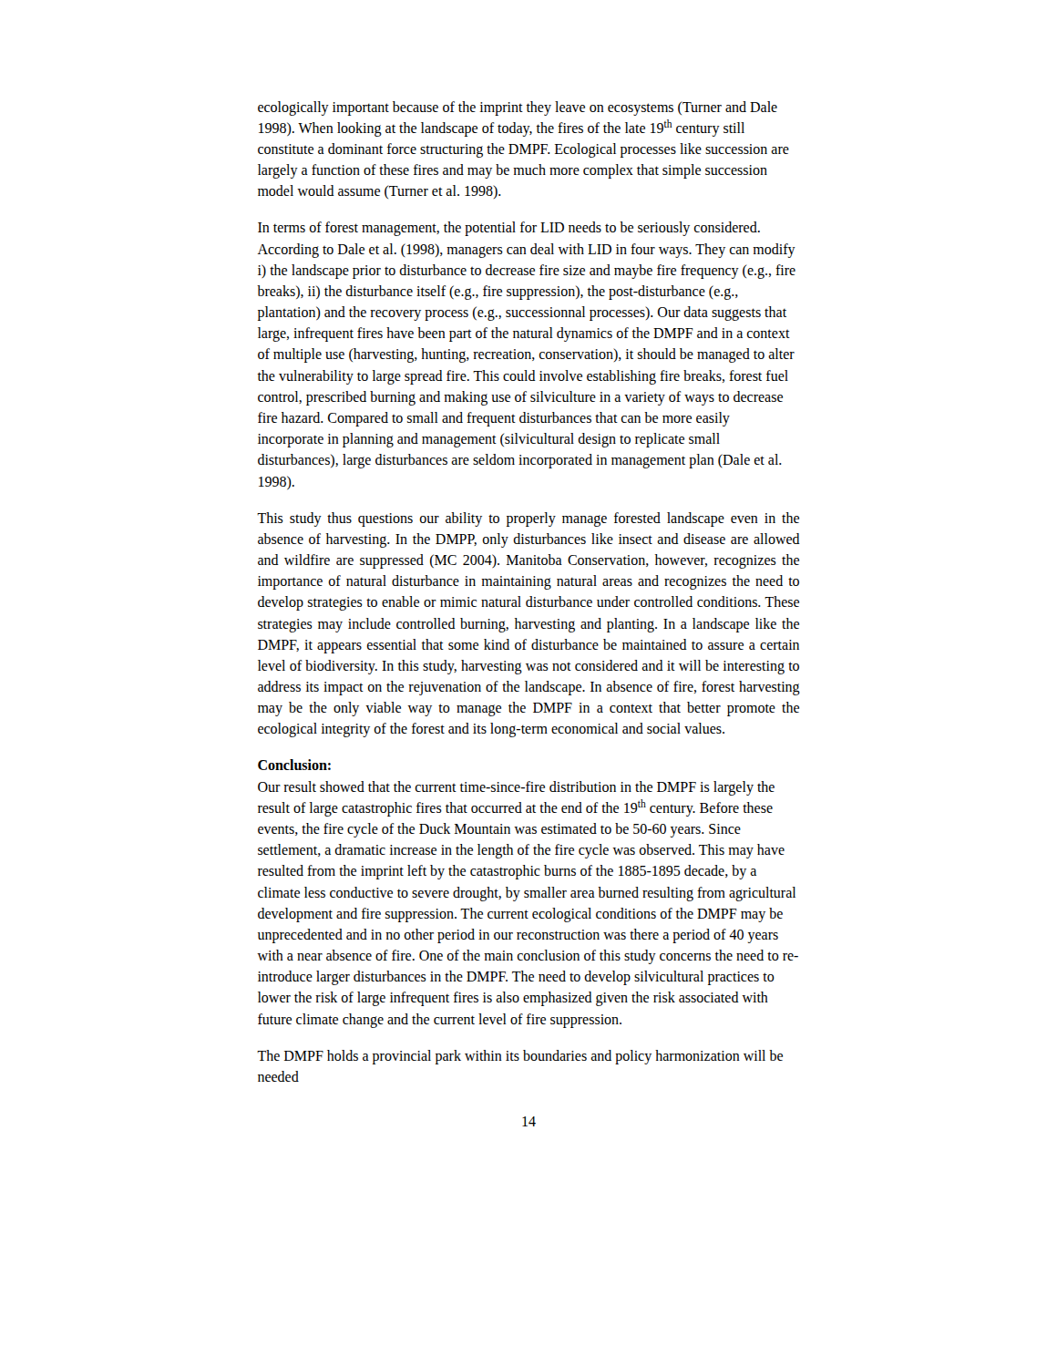ecologically important because of the imprint they leave on ecosystems (Turner and Dale 1998). When looking at the landscape of today, the fires of the late 19th century still constitute a dominant force structuring the DMPF. Ecological processes like succession are largely a function of these fires and may be much more complex that simple succession model would assume (Turner et al. 1998).
In terms of forest management, the potential for LID needs to be seriously considered. According to Dale et al. (1998), managers can deal with LID in four ways. They can modify i) the landscape prior to disturbance to decrease fire size and maybe fire frequency (e.g., fire breaks), ii) the disturbance itself (e.g., fire suppression), the post-disturbance (e.g., plantation) and the recovery process (e.g., successionnal processes). Our data suggests that large, infrequent fires have been part of the natural dynamics of the DMPF and in a context of multiple use (harvesting, hunting, recreation, conservation), it should be managed to alter the vulnerability to large spread fire. This could involve establishing fire breaks, forest fuel control, prescribed burning and making use of silviculture in a variety of ways to decrease fire hazard. Compared to small and frequent disturbances that can be more easily incorporate in planning and management (silvicultural design to replicate small disturbances), large disturbances are seldom incorporated in management plan (Dale et al. 1998).
This study thus questions our ability to properly manage forested landscape even in the absence of harvesting. In the DMPP, only disturbances like insect and disease are allowed and wildfire are suppressed (MC 2004). Manitoba Conservation, however, recognizes the importance of natural disturbance in maintaining natural areas and recognizes the need to develop strategies to enable or mimic natural disturbance under controlled conditions. These strategies may include controlled burning, harvesting and planting. In a landscape like the DMPF, it appears essential that some kind of disturbance be maintained to assure a certain level of biodiversity. In this study, harvesting was not considered and it will be interesting to address its impact on the rejuvenation of the landscape. In absence of fire, forest harvesting may be the only viable way to manage the DMPF in a context that better promote the ecological integrity of the forest and its long-term economical and social values.
Conclusion:
Our result showed that the current time-since-fire distribution in the DMPF is largely the result of large catastrophic fires that occurred at the end of the 19th century. Before these events, the fire cycle of the Duck Mountain was estimated to be 50-60 years. Since settlement, a dramatic increase in the length of the fire cycle was observed. This may have resulted from the imprint left by the catastrophic burns of the 1885-1895 decade, by a climate less conductive to severe drought, by smaller area burned resulting from agricultural development and fire suppression. The current ecological conditions of the DMPF may be unprecedented and in no other period in our reconstruction was there a period of 40 years with a near absence of fire. One of the main conclusion of this study concerns the need to re-introduce larger disturbances in the DMPF. The need to develop silvicultural practices to lower the risk of large infrequent fires is also emphasized given the risk associated with future climate change and the current level of fire suppression.
The DMPF holds a provincial park within its boundaries and policy harmonization will be needed
14